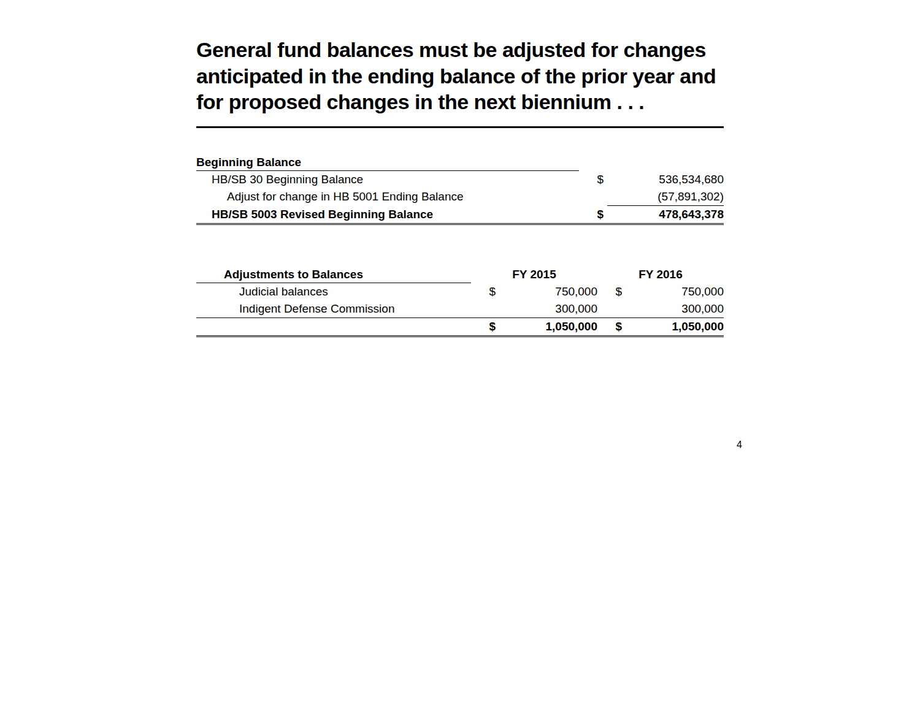General fund balances must be adjusted for changes anticipated in the ending balance of the prior year and for proposed changes in the next biennium . . .
| Beginning Balance | | |
| --- | --- | --- |
| HB/SB 30 Beginning Balance | $ | 536,534,680 |
| Adjust for change in HB 5001 Ending Balance | | (57,891,302) |
| HB/SB 5003 Revised Beginning Balance | $ | 478,643,378 |
| Adjustments to Balances | FY 2015 | FY 2016 |
| --- | --- | --- |
| Judicial balances | $ | 750,000 | $ | 750,000 |
| Indigent Defense Commission | | 300,000 | | 300,000 |
| | $ | 1,050,000 | $ | 1,050,000 |
4